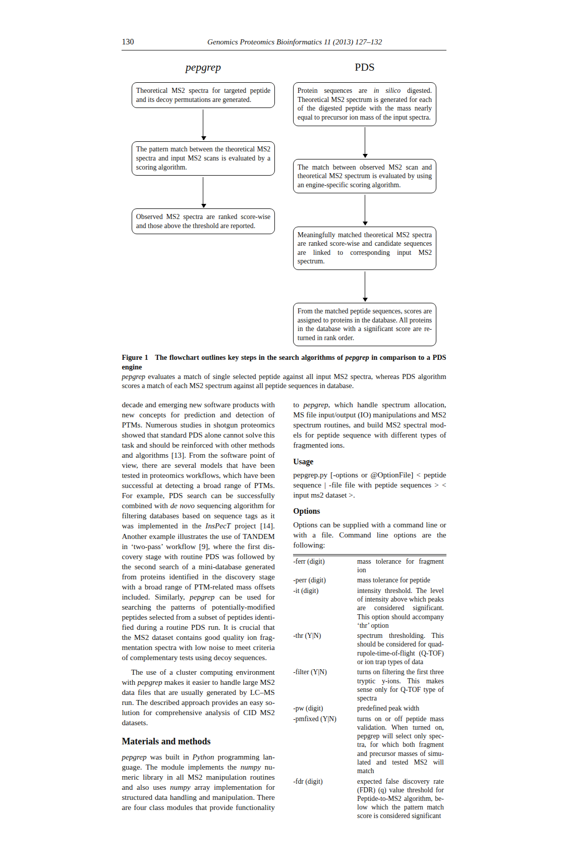130
Genomics Proteomics Bioinformatics 11 (2013) 127–132
pepgrep
Theoretical MS2 spectra for targeted peptide and its decoy permutations are generated.
The pattern match between the theoretical MS2 spectra and input MS2 scans is evaluated by a scoring algorithm.
Observed MS2 spectra are ranked score-wise and those above the threshold are reported.
PDS
Protein sequences are in silico digested. Theoretical MS2 spectrum is generated for each of the digested peptide with the mass nearly equal to precursor ion mass of the input spectra.
The match between observed MS2 scan and theoretical MS2 spectrum is evaluated by using an engine-specific scoring algorithm.
Meaningfully matched theoretical MS2 spectra are ranked score-wise and candidate sequences are linked to corresponding input MS2 spectrum.
From the matched peptide sequences, scores are assigned to proteins in the database. All proteins in the database with a significant score are returned in rank order.
Figure 1 The flowchart outlines key steps in the search algorithms of pepgrep in comparison to a PDS engine
pepgrep evaluates a match of single selected peptide against all input MS2 spectra, whereas PDS algorithm scores a match of each MS2 spectrum against all peptide sequences in database.
decade and emerging new software products with new concepts for prediction and detection of PTMs. Numerous studies in shotgun proteomics showed that standard PDS alone cannot solve this task and should be reinforced with other methods and algorithms [13]. From the software point of view, there are several models that have been tested in proteomics workflows, which have been successful at detecting a broad range of PTMs. For example, PDS search can be successfully combined with de novo sequencing algorithm for filtering databases based on sequence tags as it was implemented in the InsPecT project [14]. Another example illustrates the use of TANDEM in ‘two-pass’ workflow [9], where the first discovery stage with routine PDS was followed by the second search of a mini-database generated from proteins identified in the discovery stage with a broad range of PTM-related mass offsets included. Similarly, pepgrep can be used for searching the patterns of potentially-modified peptides selected from a subset of peptides identified during a routine PDS run. It is crucial that the MS2 dataset contains good quality ion fragmentation spectra with low noise to meet criteria of complementary tests using decoy sequences.
The use of a cluster computing environment with pepgrep makes it easier to handle large MS2 data files that are usually generated by LC–MS run. The described approach provides an easy solution for comprehensive analysis of CID MS2 datasets.
Materials and methods
pepgrep was built in Python programming language. The module implements the numpy numeric library in all MS2 manipulation routines and also uses numpy array implementation for structured data handling and manipulation. There are four class modules that provide functionality to pepgrep, which handle spectrum allocation, MS file input/output (IO) manipulations and MS2 spectrum routines, and build MS2 spectral models for peptide sequence with different types of fragmented ions.
Usage
pepgrep.py [-options or @OptionFile] < peptide sequence | -file file with peptide sequences > < input ms2 dataset >.
Options
Options can be supplied with a command line or with a file. Command line options are the following:
| -ferr (digit) | mass tolerance for fragment ion |
| -perr (digit) | mass tolerance for peptide |
| -it (digit) | intensity threshold. The level of intensity above which peaks are considered significant. This option should accompany ‘thr’ option |
| -thr (Y/N) | spectrum thresholding. This should be considered for quadrupole-time-of-flight (Q-TOF) or ion trap types of data |
| -filter (Y/N) | turns on filtering the first three tryptic y-ions. This makes sense only for Q-TOF type of spectra |
| -pw (digit) | predefined peak width |
| -pmfixed (Y/N) | turns on or off peptide mass validation. When turned on, pepgrep will select only spectra, for which both fragment and precursor masses of simulated and tested MS2 will match |
| -fdr (digit) | expected false discovery rate (FDR) (q) value threshold for Peptide-to-MS2 algorithm, below which the pattern match score is considered significant |